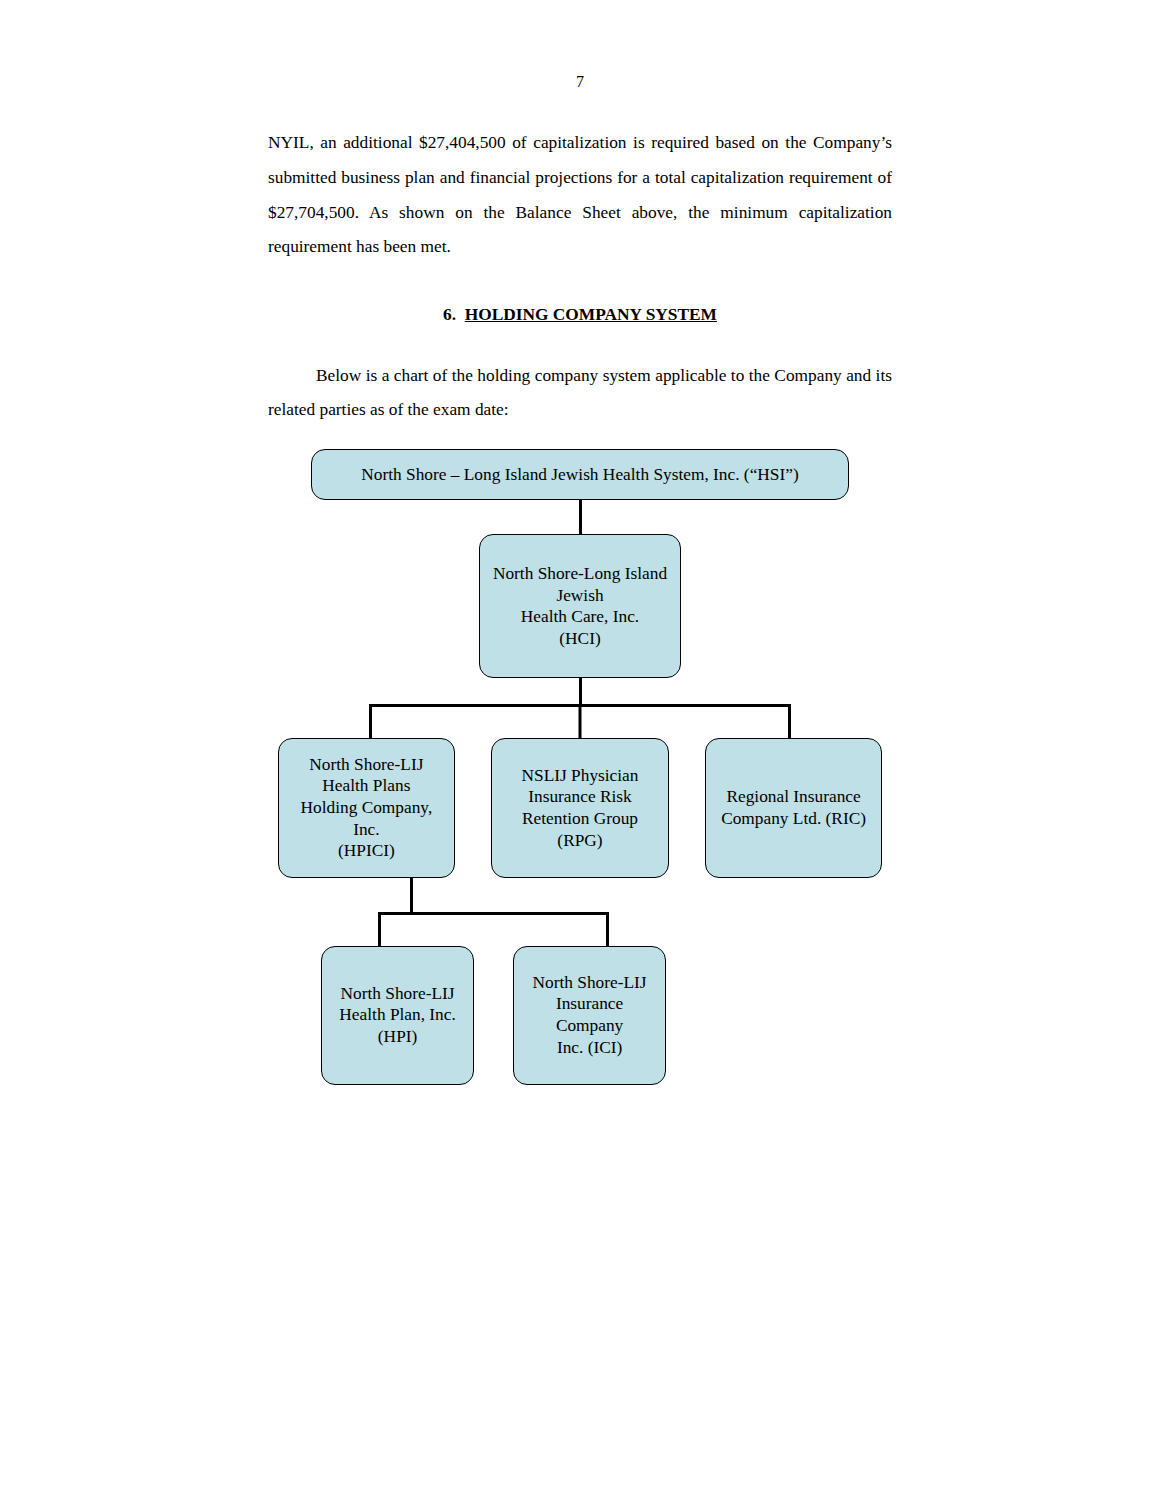7
NYIL, an additional $27,404,500 of capitalization is required based on the Company’s submitted business plan and financial projections for a total capitalization requirement of $27,704,500. As shown on the Balance Sheet above, the minimum capitalization requirement has been met.
6. HOLDING COMPANY SYSTEM
Below is a chart of the holding company system applicable to the Company and its related parties as of the exam date:
North Shore – Long Island Jewish Health System, Inc. (“HSI”)
North Shore-Long Island Jewish
Health Care, Inc.
(HCI)
North Shore-LIJ
Health Plans
Holding Company, Inc.
(HPICI)
NSLIJ Physician
Insurance Risk
Retention Group
(RPG)
Regional Insurance
Company Ltd. (RIC)
North Shore-LIJ
Health Plan, Inc.
(HPI)
North Shore-LIJ
Insurance Company
Inc. (ICI)